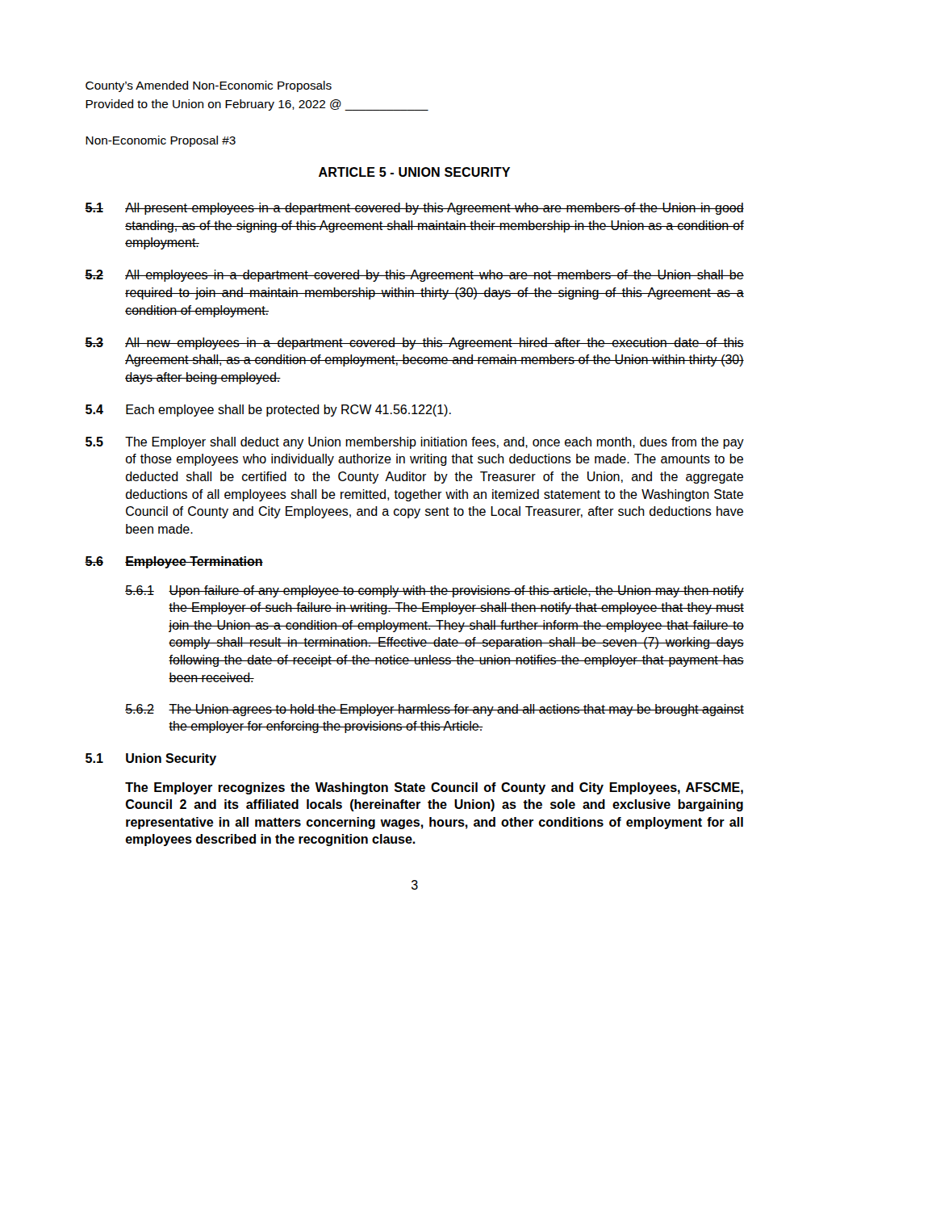County’s Amended Non-Economic Proposals
Provided to the Union on February 16, 2022 @ ____________
Non-Economic Proposal #3
ARTICLE 5 - UNION SECURITY
5.1
All present employees in a department covered by this Agreement who are members of the Union in good standing, as of the signing of this Agreement shall maintain their membership in the Union as a condition of employment.
5.2
All employees in a department covered by this Agreement who are not members of the Union shall be required to join and maintain membership within thirty (30) days of the signing of this Agreement as a condition of employment.
5.3
All new employees in a department covered by this Agreement hired after the execution date of this Agreement shall, as a condition of employment, become and remain members of the Union within thirty (30) days after being employed.
5.4
Each employee shall be protected by RCW 41.56.122(1).
5.5
The Employer shall deduct any Union membership initiation fees, and, once each month, dues from the pay of those employees who individually authorize in writing that such deductions be made. The amounts to be deducted shall be certified to the County Auditor by the Treasurer of the Union, and the aggregate deductions of all employees shall be remitted, together with an itemized statement to the Washington State Council of County and City Employees, and a copy sent to the Local Treasurer, after such deductions have been made.
5.6
Employee Termination
5.6.1
Upon failure of any employee to comply with the provisions of this article, the Union may then notify the Employer of such failure in writing. The Employer shall then notify that employee that they must join the Union as a condition of employment. They shall further inform the employee that failure to comply shall result in termination. Effective date of separation shall be seven (7) working days following the date of receipt of the notice unless the union notifies the employer that payment has been received.
5.6.2
The Union agrees to hold the Employer harmless for any and all actions that may be brought against the employer for enforcing the provisions of this Article.
5.1
Union Security
The Employer recognizes the Washington State Council of County and City Employees, AFSCME, Council 2 and its affiliated locals (hereinafter the Union) as the sole and exclusive bargaining representative in all matters concerning wages, hours, and other conditions of employment for all employees described in the recognition clause.
3